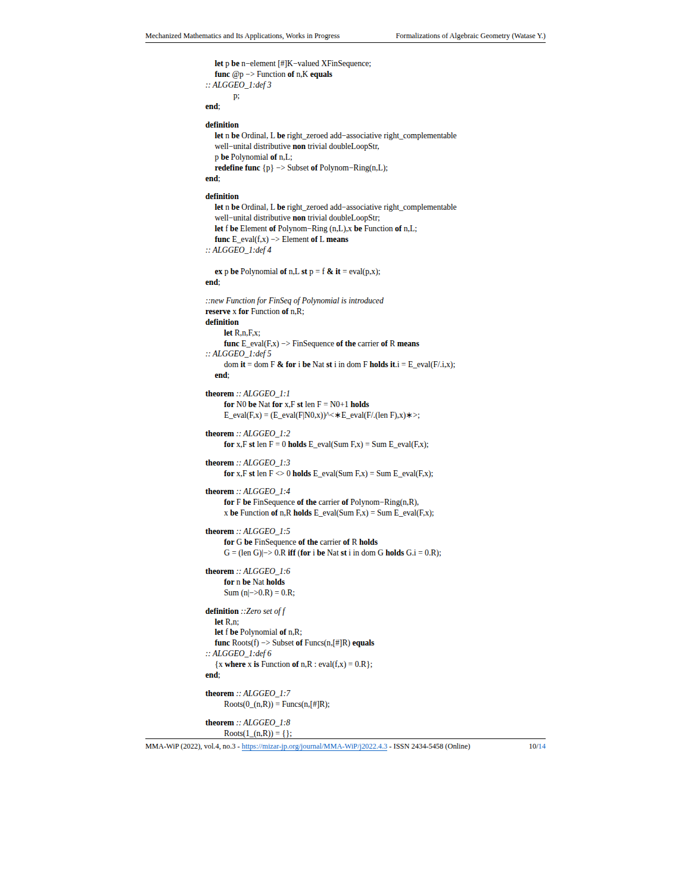Mechanized Mathematics and Its Applications, Works in Progress
Formalizations of Algebraic Geometry (Watase Y.)
let p be n−element [#]K−valued XFinSequence;
func @p −> Function of n,K equals
:: ALGGEO_1:def 3
p;
end;
definition
let n be Ordinal, L be right_zeroed add−associative right_complementable
well−unital distributive non trivial doubleLoopStr,
p be Polynomial of n,L;
redefine func {p} −> Subset of Polynom−Ring(n,L);
end;
definition
let n be Ordinal, L be right_zeroed add−associative right_complementable
well−unital distributive non trivial doubleLoopStr;
let f be Element of Polynom−Ring (n,L),x be Function of n,L;
func E_eval(f,x) −> Element of L means
:: ALGGEO_1:def 4
ex p be Polynomial of n,L st p = f & it = eval(p,x);
end;
::new Function for FinSeq of Polynomial is introduced
reserve x for Function of n,R;
definition
let R,n,F,x;
func E_eval(F,x) −> FinSequence of the carrier of R means
:: ALGGEO_1:def 5
dom it = dom F & for i be Nat st i in dom F holds it.i = E_eval(F/.i,x);
end;
theorem :: ALGGEO_1:1
for N0 be Nat for x,F st len F = N0+1 holds
E_eval(F,x) = (E_eval(F|N0,x))^<∗E_eval(F/.(len F),x)∗>;
theorem :: ALGGEO_1:2
for x,F st len F = 0 holds E_eval(Sum F,x) = Sum E_eval(F,x);
theorem :: ALGGEO_1:3
for x,F st len F <> 0 holds E_eval(Sum F,x) = Sum E_eval(F,x);
theorem :: ALGGEO_1:4
for F be FinSequence of the carrier of Polynom−Ring(n,R),
x be Function of n,R holds E_eval(Sum F,x) = Sum E_eval(F,x);
theorem :: ALGGEO_1:5
for G be FinSequence of the carrier of R holds
G = (len G)|−> 0.R iff (for i be Nat st i in dom G holds G.i = 0.R);
theorem :: ALGGEO_1:6
for n be Nat holds
Sum (n|−>0.R) = 0.R;
definition ::Zero set of f
let R,n;
let f be Polynomial of n,R;
func Roots(f) −> Subset of Funcs(n,[#]R) equals
:: ALGGEO_1:def 6
{x where x is Function of n,R : eval(f,x) = 0.R};
end;
theorem :: ALGGEO_1:7
Roots(0_(n,R)) = Funcs(n,[#]R);
theorem :: ALGGEO_1:8
Roots(1_(n,R)) = {};
MMA-WiP (2022), vol.4, no.3 - https://mizar-jp.org/journal/MMA-WiP/j2022.4.3 - ISSN 2434-5458 (Online)
10/14